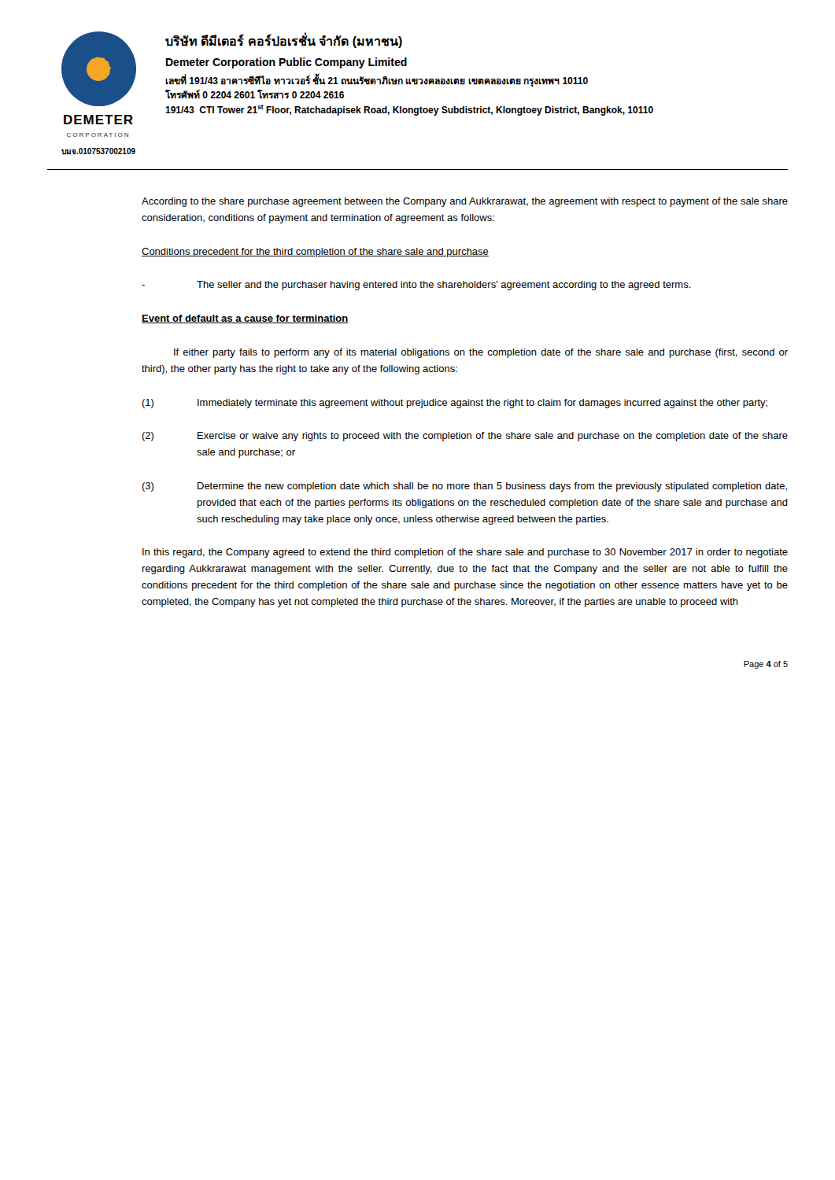DEMETER
CORPORATION
บมจ.0107537002109
บริษัท ดีมีเตอร์ คอร์ปอเรชั่น จำกัด (มหาชน)
Demeter Corporation Public Company Limited
เลขที่ 191/43 อาคารซีทีไอ ทาวเวอร์ ชั้น 21 ถนนรัชดาภิเษก แขวงคลองเตย เขตคลองเตย กรุงเทพฯ 10110
โทรศัพท์ 0 2204 2601 โทรสาร 0 2204 2616
191/43 CTI Tower 21st Floor, Ratchadapisek Road, Klongtoey Subdistrict, Klongtoey District, Bangkok, 10110
According to the share purchase agreement between the Company and Aukkrarawat, the agreement with respect to payment of the sale share consideration, conditions of payment and termination of agreement as follows:
Conditions precedent for the third completion of the share sale and purchase
-
The seller and the purchaser having entered into the shareholders' agreement according to the agreed terms.
Event of default as a cause for termination
If either party fails to perform any of its material obligations on the completion date of the share sale and purchase (first, second or third), the other party has the right to take any of the following actions:
(1)
Immediately terminate this agreement without prejudice against the right to claim for damages incurred against the other party;
(2)
Exercise or waive any rights to proceed with the completion of the share sale and purchase on the completion date of the share sale and purchase; or
(3)
Determine the new completion date which shall be no more than 5 business days from the previously stipulated completion date, provided that each of the parties performs its obligations on the rescheduled completion date of the share sale and purchase and such rescheduling may take place only once, unless otherwise agreed between the parties.
In this regard, the Company agreed to extend the third completion of the share sale and purchase to 30 November 2017 in order to negotiate regarding Aukkrarawat management with the seller. Currently, due to the fact that the Company and the seller are not able to fulfill the conditions precedent for the third completion of the share sale and purchase since the negotiation on other essence matters have yet to be completed, the Company has yet not completed the third purchase of the shares. Moreover, if the parties are unable to proceed with
Page 4 of 5